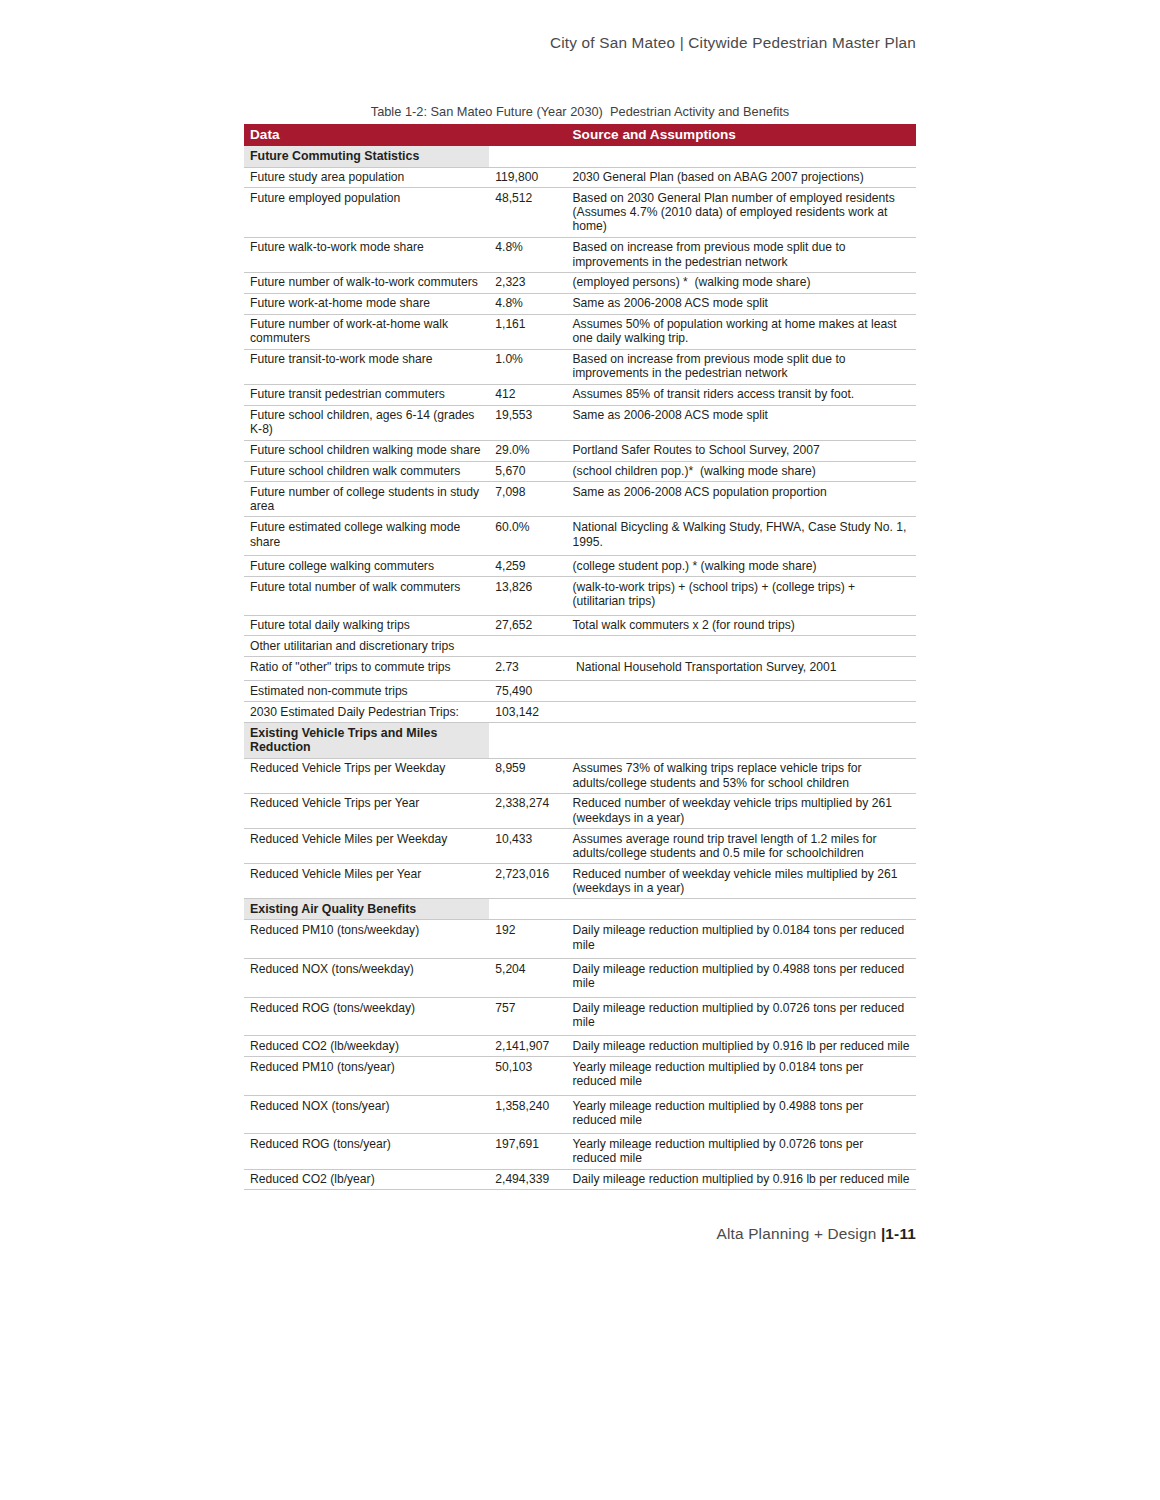City of San Mateo | Citywide Pedestrian Master Plan
Table 1-2: San Mateo Future (Year 2030) Pedestrian Activity and Benefits
| Data | | Source and Assumptions |
| --- | --- | --- |
| Future Commuting Statistics | | |
| Future study area population | 119,800 | 2030 General Plan (based on ABAG 2007 projections) |
| Future employed population | 48,512 | Based on 2030 General Plan number of employed residents (Assumes 4.7% (2010 data) of employed residents work at home) |
| Future walk-to-work mode share | 4.8% | Based on increase from previous mode split due to improvements in the pedestrian network |
| Future number of walk-to-work commuters | 2,323 | (employed persons) * (walking mode share) |
| Future work-at-home mode share | 4.8% | Same as 2006-2008 ACS mode split |
| Future number of work-at-home walk commuters | 1,161 | Assumes 50% of population working at home makes at least one daily walking trip. |
| Future transit-to-work mode share | 1.0% | Based on increase from previous mode split due to improvements in the pedestrian network |
| Future transit pedestrian commuters | 412 | Assumes 85% of transit riders access transit by foot. |
| Future school children, ages 6-14 (grades K-8) | 19,553 | Same as 2006-2008 ACS mode split |
| Future school children walking mode share | 29.0% | Portland Safer Routes to School Survey, 2007 |
| Future school children walk commuters | 5,670 | (school children pop.)* (walking mode share) |
| Future number of college students in study area | 7,098 | Same as 2006-2008 ACS population proportion |
| Future estimated college walking mode share | 60.0% | National Bicycling & Walking Study, FHWA, Case Study No. 1, 1995. |
| Future college walking commuters | 4,259 | (college student pop.) * (walking mode share) |
| Future total number of walk commuters | 13,826 | (walk-to-work trips) + (school trips) + (college trips) + (utilitarian trips) |
| Future total daily walking trips | 27,652 | Total walk commuters x 2 (for round trips) |
| Other utilitarian and discretionary trips | | |
| Ratio of "other" trips to commute trips | 2.73 | National Household Transportation Survey, 2001 |
| Estimated non-commute trips | 75,490 | |
| 2030 Estimated Daily Pedestrian Trips: | 103,142 | |
| Existing Vehicle Trips and Miles Reduction | | |
| Reduced Vehicle Trips per Weekday | 8,959 | Assumes 73% of walking trips replace vehicle trips for adults/college students and 53% for school children |
| Reduced Vehicle Trips per Year | 2,338,274 | Reduced number of weekday vehicle trips multiplied by 261 (weekdays in a year) |
| Reduced Vehicle Miles per Weekday | 10,433 | Assumes average round trip travel length of 1.2 miles for adults/college students and 0.5 mile for schoolchildren |
| Reduced Vehicle Miles per Year | 2,723,016 | Reduced number of weekday vehicle miles multiplied by 261 (weekdays in a year) |
| Existing Air Quality Benefits | | |
| Reduced PM10 (tons/weekday) | 192 | Daily mileage reduction multiplied by 0.0184 tons per reduced mile |
| Reduced NOX (tons/weekday) | 5,204 | Daily mileage reduction multiplied by 0.4988 tons per reduced mile |
| Reduced ROG (tons/weekday) | 757 | Daily mileage reduction multiplied by 0.0726 tons per reduced mile |
| Reduced CO2 (lb/weekday) | 2,141,907 | Daily mileage reduction multiplied by 0.916 lb per reduced mile |
| Reduced PM10 (tons/year) | 50,103 | Yearly mileage reduction multiplied by 0.0184 tons per reduced mile |
| Reduced NOX (tons/year) | 1,358,240 | Yearly mileage reduction multiplied by 0.4988 tons per reduced mile |
| Reduced ROG (tons/year) | 197,691 | Yearly mileage reduction multiplied by 0.0726 tons per reduced mile |
| Reduced CO2 (lb/year) | 2,494,339 | Daily mileage reduction multiplied by 0.916 lb per reduced mile |
Alta Planning + Design |1-11